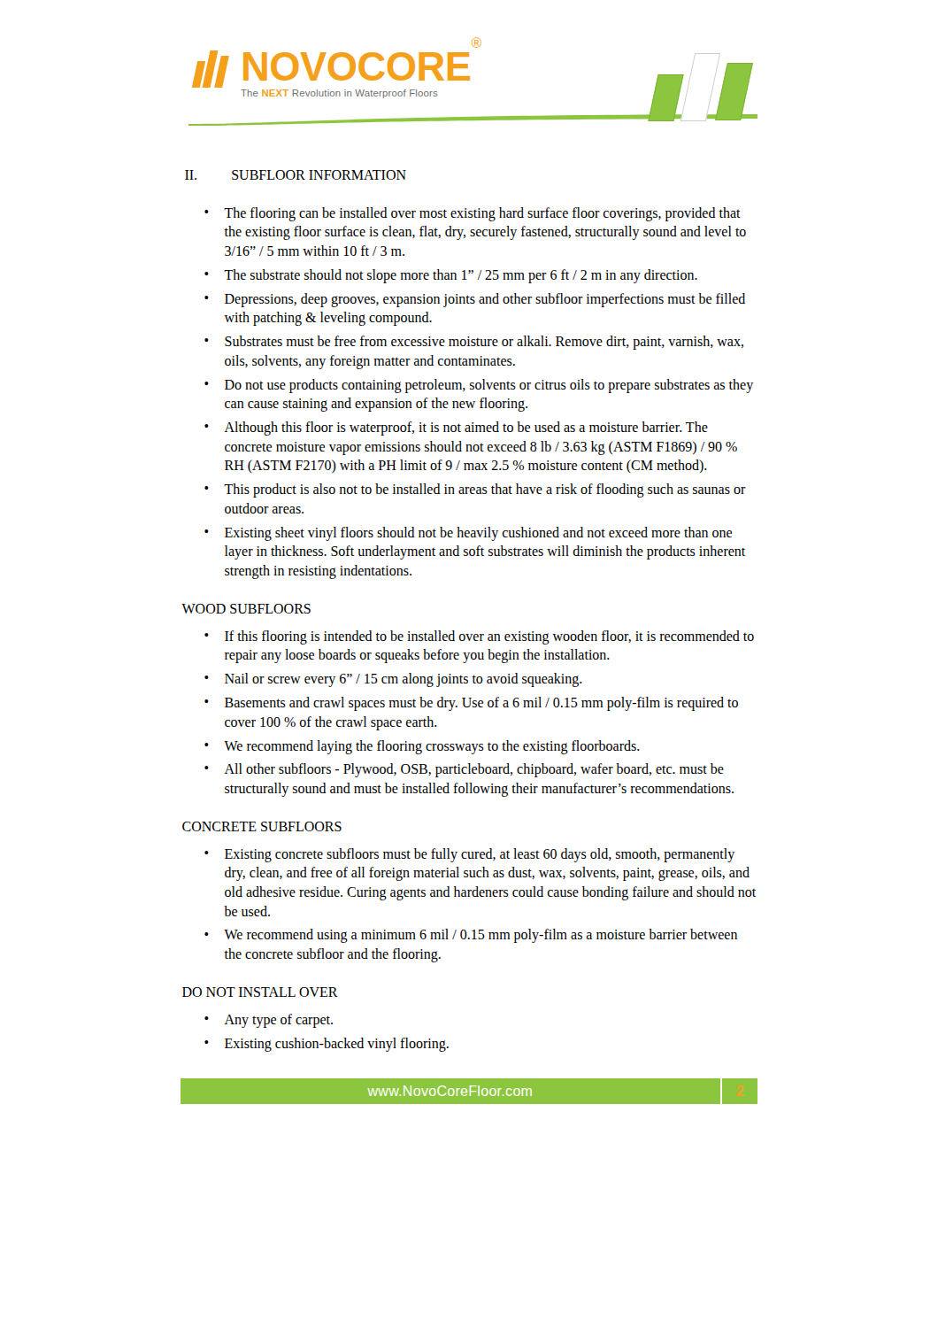NOVOCORE®
The NEXT Revolution in Waterproof Floors
II. SUBFLOOR INFORMATION
The flooring can be installed over most existing hard surface floor coverings, provided that the existing floor surface is clean, flat, dry, securely fastened, structurally sound and level to 3/16” / 5 mm within 10 ft / 3 m.
The substrate should not slope more than 1” / 25 mm per 6 ft / 2 m in any direction.
Depressions, deep grooves, expansion joints and other subfloor imperfections must be filled with patching & leveling compound.
Substrates must be free from excessive moisture or alkali. Remove dirt, paint, varnish, wax, oils, solvents, any foreign matter and contaminates.
Do not use products containing petroleum, solvents or citrus oils to prepare substrates as they can cause staining and expansion of the new flooring.
Although this floor is waterproof, it is not aimed to be used as a moisture barrier. The concrete moisture vapor emissions should not exceed 8 lb / 3.63 kg (ASTM F1869) / 90 % RH (ASTM F2170) with a PH limit of 9 / max 2.5 % moisture content (CM method).
This product is also not to be installed in areas that have a risk of flooding such as saunas or outdoor areas.
Existing sheet vinyl floors should not be heavily cushioned and not exceed more than one layer in thickness. Soft underlayment and soft substrates will diminish the products inherent strength in resisting indentations.
WOOD SUBFLOORS
If this flooring is intended to be installed over an existing wooden floor, it is recommended to repair any loose boards or squeaks before you begin the installation.
Nail or screw every 6” / 15 cm along joints to avoid squeaking.
Basements and crawl spaces must be dry. Use of a 6 mil / 0.15 mm poly-film is required to cover 100 % of the crawl space earth.
We recommend laying the flooring crossways to the existing floorboards.
All other subfloors - Plywood, OSB, particleboard, chipboard, wafer board, etc. must be structurally sound and must be installed following their manufacturer’s recommendations.
CONCRETE SUBFLOORS
Existing concrete subfloors must be fully cured, at least 60 days old, smooth, permanently dry, clean, and free of all foreign material such as dust, wax, solvents, paint, grease, oils, and old adhesive residue. Curing agents and hardeners could cause bonding failure and should not be used.
We recommend using a minimum 6 mil / 0.15 mm poly-film as a moisture barrier between the concrete subfloor and the flooring.
DO NOT INSTALL OVER
Any type of carpet.
Existing cushion-backed vinyl flooring.
www.NovoCoreFloor.com
2